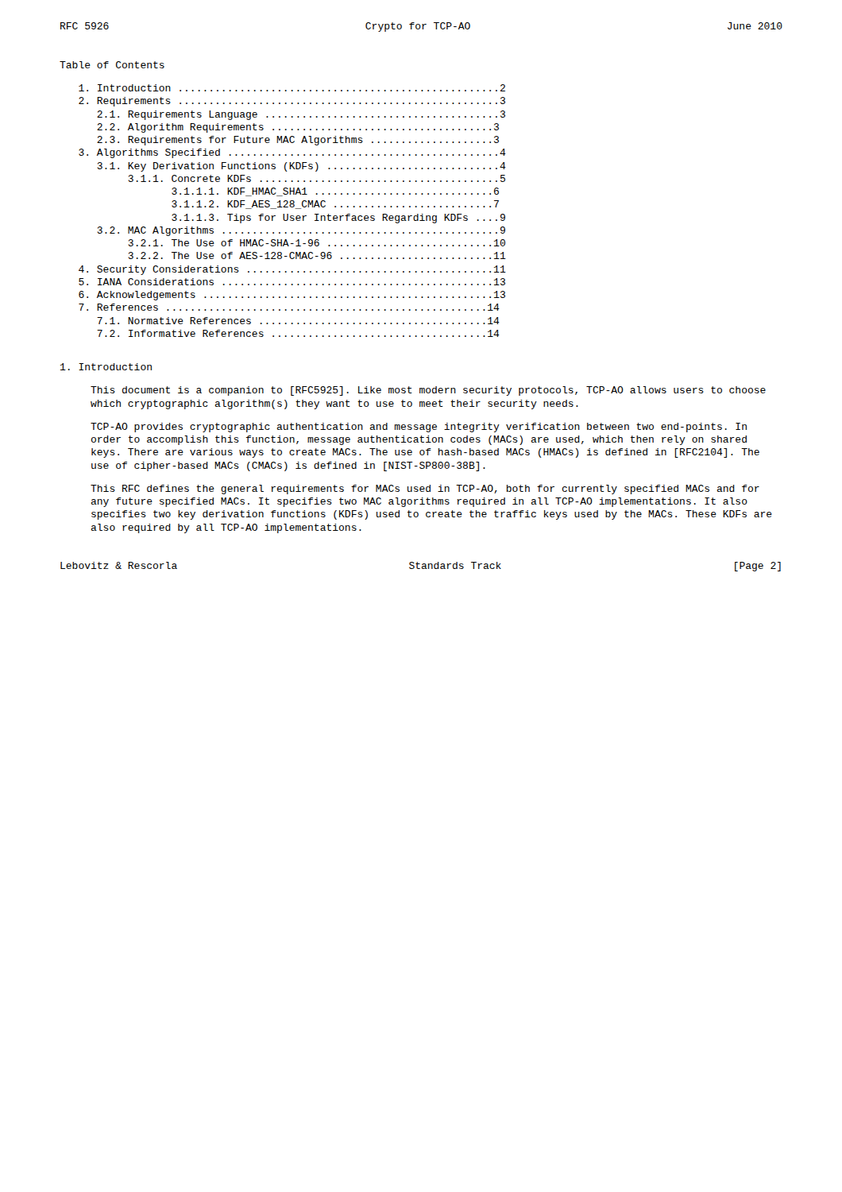RFC 5926 Crypto for TCP-AO June 2010
Table of Contents
   1. Introduction ....................................................2
   2. Requirements ....................................................3
      2.1. Requirements Language ......................................3
      2.2. Algorithm Requirements ....................................3
      2.3. Requirements for Future MAC Algorithms ....................3
   3. Algorithms Specified ............................................4
      3.1. Key Derivation Functions (KDFs) ............................4
           3.1.1. Concrete KDFs .......................................5
                  3.1.1.1. KDF_HMAC_SHA1 .............................6
                  3.1.1.2. KDF_AES_128_CMAC ..........................7
                  3.1.1.3. Tips for User Interfaces Regarding KDFs ....9
      3.2. MAC Algorithms .............................................9
           3.2.1. The Use of HMAC-SHA-1-96 ...........................10
           3.2.2. The Use of AES-128-CMAC-96 .........................11
   4. Security Considerations ........................................11
   5. IANA Considerations ............................................13
   6. Acknowledgements ...............................................13
   7. References ....................................................14
      7.1. Normative References .....................................14
      7.2. Informative References ...................................14
1. Introduction
This document is a companion to [RFC5925]. Like most modern security protocols, TCP-AO allows users to choose which cryptographic algorithm(s) they want to use to meet their security needs.
TCP-AO provides cryptographic authentication and message integrity verification between two end-points. In order to accomplish this function, message authentication codes (MACs) are used, which then rely on shared keys. There are various ways to create MACs. The use of hash-based MACs (HMACs) is defined in [RFC2104]. The use of cipher-based MACs (CMACs) is defined in [NIST-SP800-38B].
This RFC defines the general requirements for MACs used in TCP-AO, both for currently specified MACs and for any future specified MACs. It specifies two MAC algorithms required in all TCP-AO implementations. It also specifies two key derivation functions (KDFs) used to create the traffic keys used by the MACs. These KDFs are also required by all TCP-AO implementations.
Lebovitz & Rescorla Standards Track [Page 2]